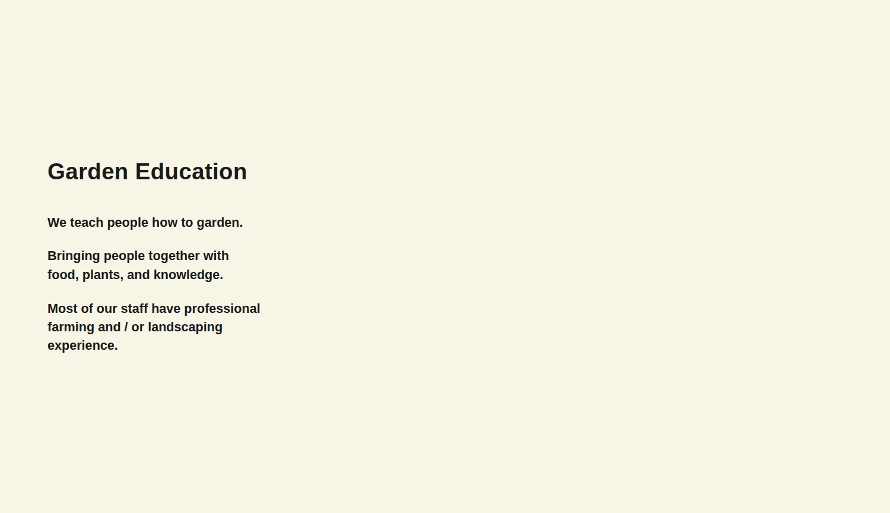Garden Education
We teach people how to garden.
Bringing people together with food, plants, and knowledge.
Most of our staff have professional farming and / or landscaping experience.